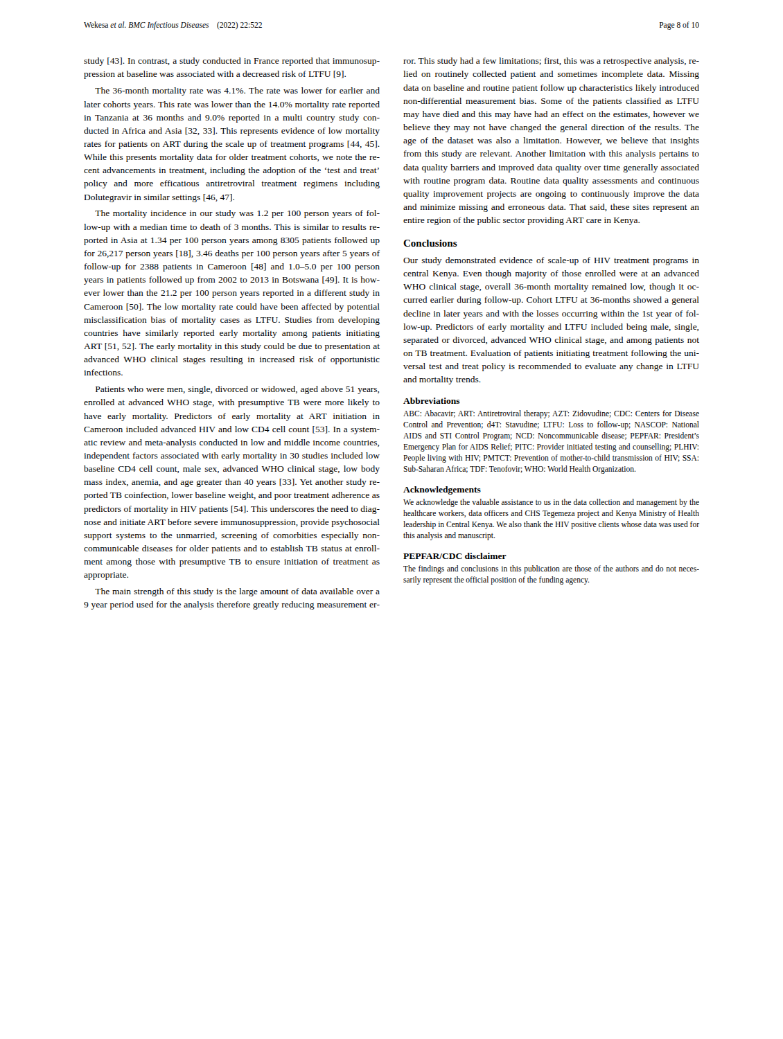Wekesa et al. BMC Infectious Diseases (2022) 22:522
Page 8 of 10
study [43]. In contrast, a study conducted in France reported that immunosuppression at baseline was associated with a decreased risk of LTFU [9].
The 36-month mortality rate was 4.1%. The rate was lower for earlier and later cohorts years. This rate was lower than the 14.0% mortality rate reported in Tanzania at 36 months and 9.0% reported in a multi country study conducted in Africa and Asia [32, 33]. This represents evidence of low mortality rates for patients on ART during the scale up of treatment programs [44, 45]. While this presents mortality data for older treatment cohorts, we note the recent advancements in treatment, including the adoption of the ‘test and treat’ policy and more efficatious antiretroviral treatment regimens including Dolutegravir in similar settings [46, 47].
The mortality incidence in our study was 1.2 per 100 person years of follow-up with a median time to death of 3 months. This is similar to results reported in Asia at 1.34 per 100 person years among 8305 patients followed up for 26,217 person years [18], 3.46 deaths per 100 person years after 5 years of follow-up for 2388 patients in Cameroon [48] and 1.0–5.0 per 100 person years in patients followed up from 2002 to 2013 in Botswana [49]. It is however lower than the 21.2 per 100 person years reported in a different study in Cameroon [50]. The low mortality rate could have been affected by potential misclassification bias of mortality cases as LTFU. Studies from developing countries have similarly reported early mortality among patients initiating ART [51, 52]. The early mortality in this study could be due to presentation at advanced WHO clinical stages resulting in increased risk of opportunistic infections.
Patients who were men, single, divorced or widowed, aged above 51 years, enrolled at advanced WHO stage, with presumptive TB were more likely to have early mortality. Predictors of early mortality at ART initiation in Cameroon included advanced HIV and low CD4 cell count [53]. In a systematic review and meta-analysis conducted in low and middle income countries, independent factors associated with early mortality in 30 studies included low baseline CD4 cell count, male sex, advanced WHO clinical stage, low body mass index, anemia, and age greater than 40 years [33]. Yet another study reported TB coinfection, lower baseline weight, and poor treatment adherence as predictors of mortality in HIV patients [54]. This underscores the need to diagnose and initiate ART before severe immunosuppression, provide psychosocial support systems to the unmarried, screening of comorbities especially noncommunicable diseases for older patients and to establish TB status at enrollment among those with presumptive TB to ensure initiation of treatment as appropriate.
The main strength of this study is the large amount of data available over a 9 year period used for the analysis therefore greatly reducing measurement error. This study had a few limitations; first, this was a retrospective analysis, relied on routinely collected patient and sometimes incomplete data. Missing data on baseline and routine patient follow up characteristics likely introduced non-differential measurement bias. Some of the patients classified as LTFU may have died and this may have had an effect on the estimates, however we believe they may not have changed the general direction of the results. The age of the dataset was also a limitation. However, we believe that insights from this study are relevant. Another limitation with this analysis pertains to data quality barriers and improved data quality over time generally associated with routine program data. Routine data quality assessments and continuous quality improvement projects are ongoing to continuously improve the data and minimize missing and erroneous data. That said, these sites represent an entire region of the public sector providing ART care in Kenya.
Conclusions
Our study demonstrated evidence of scale-up of HIV treatment programs in central Kenya. Even though majority of those enrolled were at an advanced WHO clinical stage, overall 36-month mortality remained low, though it occurred earlier during follow-up. Cohort LTFU at 36-months showed a general decline in later years and with the losses occurring within the 1st year of follow-up. Predictors of early mortality and LTFU included being male, single, separated or divorced, advanced WHO clinical stage, and among patients not on TB treatment. Evaluation of patients initiating treatment following the universal test and treat policy is recommended to evaluate any change in LTFU and mortality trends.
Abbreviations
ABC: Abacavir; ART: Antiretroviral therapy; AZT: Zidovudine; CDC: Centers for Disease Control and Prevention; d4T: Stavudine; LTFU: Loss to follow-up; NASCOP: National AIDS and STI Control Program; NCD: Noncommunicable disease; PEPFAR: President’s Emergency Plan for AIDS Relief; PITC: Provider initiated testing and counselling; PLHIV: People living with HIV; PMTCT: Prevention of mother-to-child transmission of HIV; SSA: Sub-Saharan Africa; TDF: Tenofovir; WHO: World Health Organization.
Acknowledgements
We acknowledge the valuable assistance to us in the data collection and management by the healthcare workers, data officers and CHS Tegemeza project and Kenya Ministry of Health leadership in Central Kenya. We also thank the HIV positive clients whose data was used for this analysis and manuscript.
PEPFAR/CDC disclaimer
The findings and conclusions in this publication are those of the authors and do not necessarily represent the official position of the funding agency.